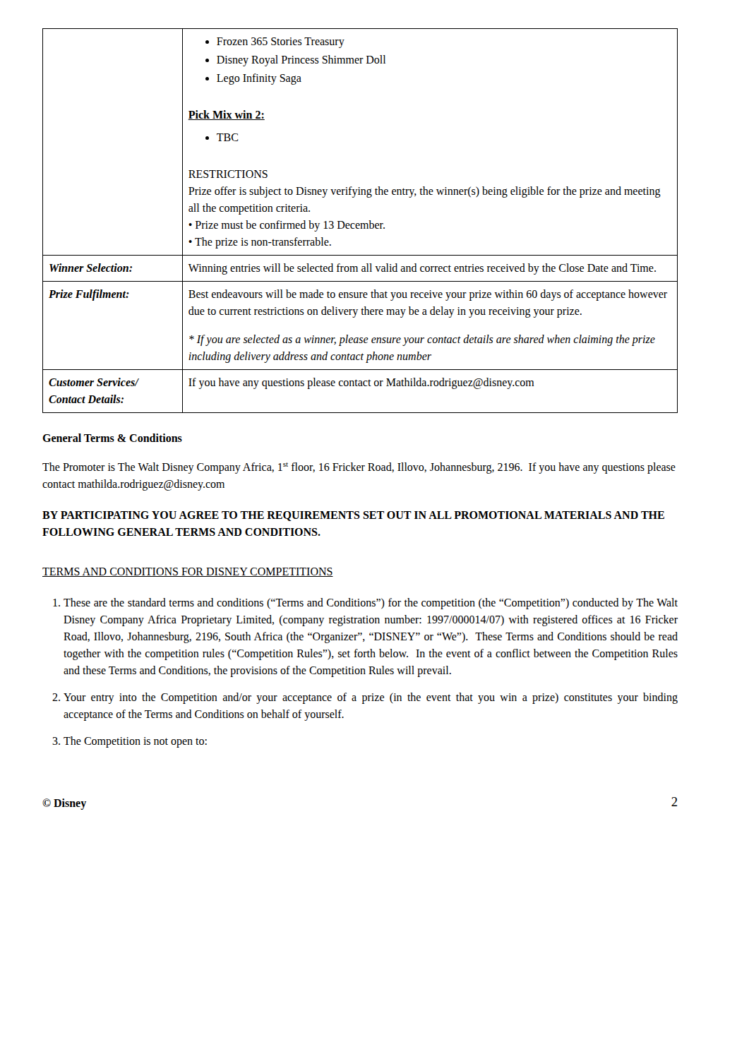| | Frozen 365 Stories Treasury Disney Royal Princess Shimmer Doll Lego Infinity Saga Pick Mix win 2: TBC RESTRICTIONS Prize offer is subject to Disney verifying the entry, the winner(s) being eligible for the prize and meeting all the competition criteria. • Prize must be confirmed by 13 December. • The prize is non-transferrable. |
| Winner Selection: | Winning entries will be selected from all valid and correct entries received by the Close Date and Time. |
| Prize Fulfilment: | Best endeavours will be made to ensure that you receive your prize within 60 days of acceptance however due to current restrictions on delivery there may be a delay in you receiving your prize. * If you are selected as a winner, please ensure your contact details are shared when claiming the prize including delivery address and contact phone number |
| Customer Services/ Contact Details: | If you have any questions please contact or Mathilda.rodriguez@disney.com |
General Terms & Conditions
The Promoter is The Walt Disney Company Africa, 1st floor, 16 Fricker Road, Illovo, Johannesburg, 2196. If you have any questions please contact mathilda.rodriguez@disney.com
BY PARTICIPATING YOU AGREE TO THE REQUIREMENTS SET OUT IN ALL PROMOTIONAL MATERIALS AND THE FOLLOWING GENERAL TERMS AND CONDITIONS.
TERMS AND CONDITIONS FOR DISNEY COMPETITIONS
These are the standard terms and conditions (“Terms and Conditions”) for the competition (the “Competition”) conducted by The Walt Disney Company Africa Proprietary Limited, (company registration number: 1997/000014/07) with registered offices at 16 Fricker Road, Illovo, Johannesburg, 2196, South Africa (the “Organizer”, “DISNEY” or “We”). These Terms and Conditions should be read together with the competition rules (“Competition Rules”), set forth below. In the event of a conflict between the Competition Rules and these Terms and Conditions, the provisions of the Competition Rules will prevail.
Your entry into the Competition and/or your acceptance of a prize (in the event that you win a prize) constitutes your binding acceptance of the Terms and Conditions on behalf of yourself.
The Competition is not open to:
© Disney 2